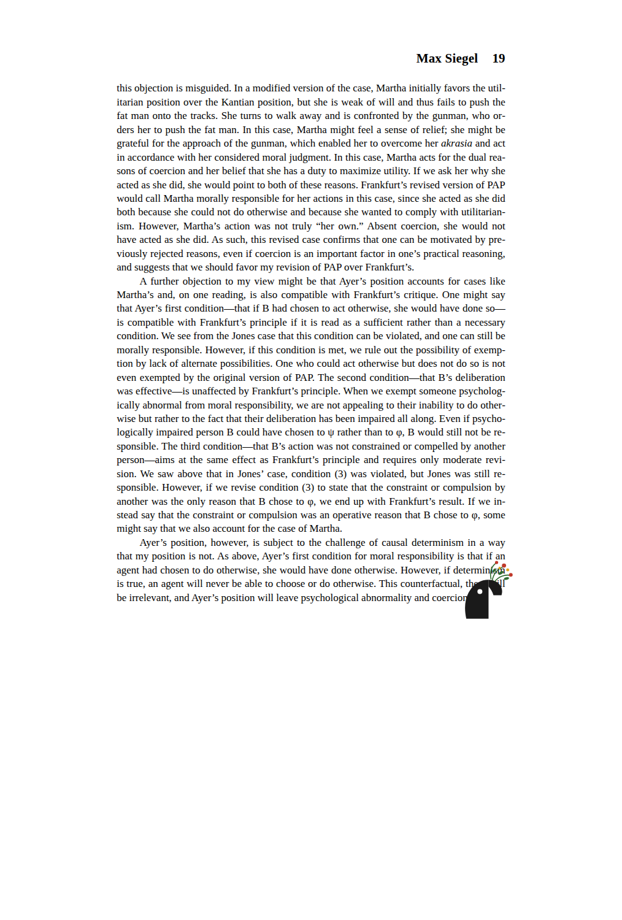Max Siegel 19
this objection is misguided. In a modified version of the case, Martha initially favors the utilitarian position over the Kantian position, but she is weak of will and thus fails to push the fat man onto the tracks. She turns to walk away and is confronted by the gunman, who orders her to push the fat man. In this case, Martha might feel a sense of relief; she might be grateful for the approach of the gunman, which enabled her to overcome her akrasia and act in accordance with her considered moral judgment. In this case, Martha acts for the dual reasons of coercion and her belief that she has a duty to maximize utility. If we ask her why she acted as she did, she would point to both of these reasons. Frankfurt’s revised version of PAP would call Martha morally responsible for her actions in this case, since she acted as she did both because she could not do otherwise and because she wanted to comply with utilitarianism. However, Martha’s action was not truly “her own.” Absent coercion, she would not have acted as she did. As such, this revised case confirms that one can be motivated by previously rejected reasons, even if coercion is an important factor in one’s practical reasoning, and suggests that we should favor my revision of PAP over Frankfurt’s.
A further objection to my view might be that Ayer’s position accounts for cases like Martha’s and, on one reading, is also compatible with Frankfurt’s critique. One might say that Ayer’s first condition—that if B had chosen to act otherwise, she would have done so—is compatible with Frankfurt’s principle if it is read as a sufficient rather than a necessary condition. We see from the Jones case that this condition can be violated, and one can still be morally responsible. However, if this condition is met, we rule out the possibility of exemption by lack of alternate possibilities. One who could act otherwise but does not do so is not even exempted by the original version of PAP. The second condition—that B’s deliberation was effective—is unaffected by Frankfurt’s principle. When we exempt someone psychologically abnormal from moral responsibility, we are not appealing to their inability to do otherwise but rather to the fact that their deliberation has been impaired all along. Even if psychologically impaired person B could have chosen to ψ rather than to φ, B would still not be responsible. The third condition—that B’s action was not constrained or compelled by another person—aims at the same effect as Frankfurt’s principle and requires only moderate revision. We saw above that in Jones’ case, condition (3) was violated, but Jones was still responsible. However, if we revise condition (3) to state that the constraint or compulsion by another was the only reason that B chose to φ, we end up with Frankfurt’s result. If we instead say that the constraint or compulsion was an operative reason that B chose to φ, some might say that we also account for the case of Martha.
Ayer’s position, however, is subject to the challenge of causal determinism in a way that my position is not. As above, Ayer’s first condition for moral responsibility is that if an agent had chosen to do otherwise, she would have done otherwise. However, if determinism is true, an agent will never be able to choose or do otherwise. This counterfactual, then, will be irrelevant, and Ayer’s position will leave psychological abnormality and coercion as